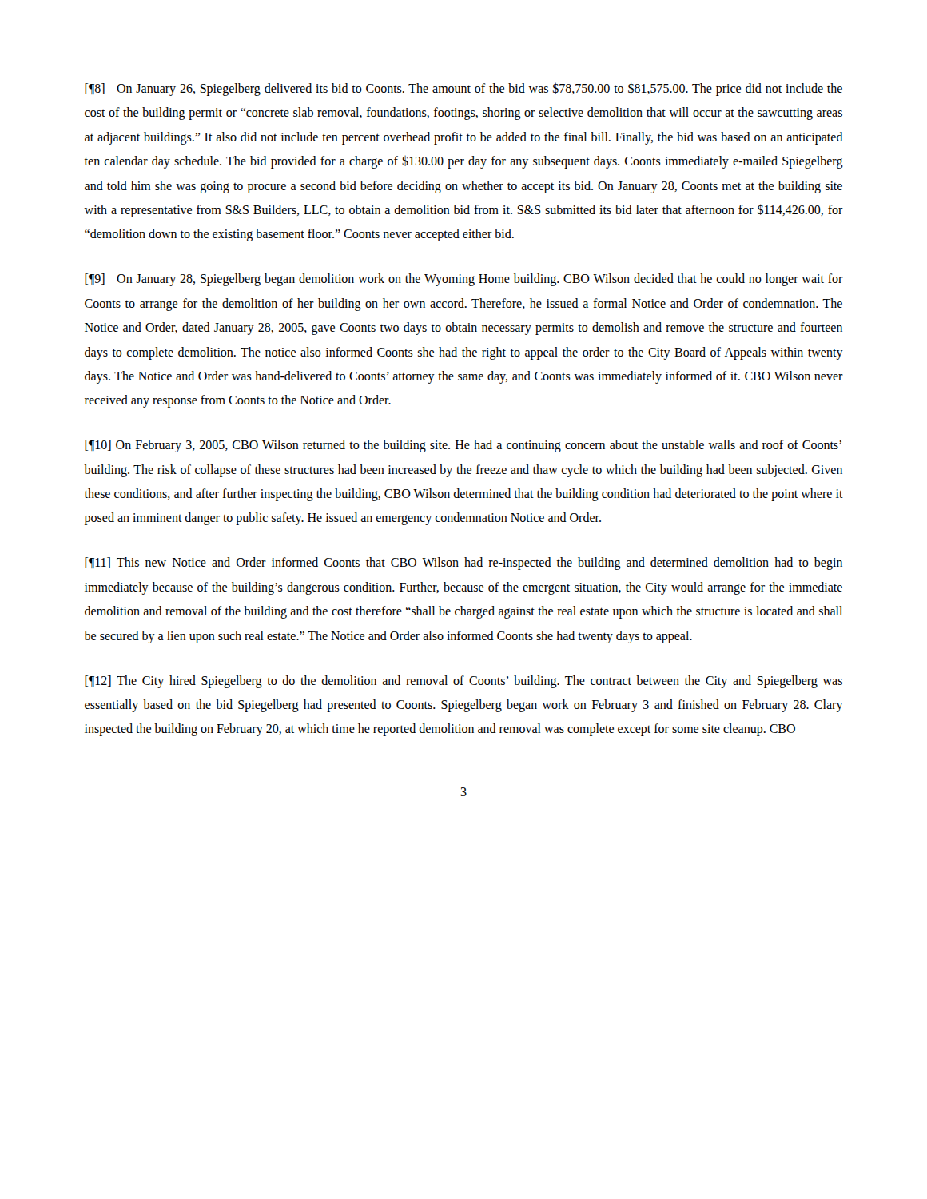[¶8] On January 26, Spiegelberg delivered its bid to Coonts. The amount of the bid was $78,750.00 to $81,575.00. The price did not include the cost of the building permit or “concrete slab removal, foundations, footings, shoring or selective demolition that will occur at the sawcutting areas at adjacent buildings.” It also did not include ten percent overhead profit to be added to the final bill. Finally, the bid was based on an anticipated ten calendar day schedule. The bid provided for a charge of $130.00 per day for any subsequent days. Coonts immediately e-mailed Spiegelberg and told him she was going to procure a second bid before deciding on whether to accept its bid. On January 28, Coonts met at the building site with a representative from S&S Builders, LLC, to obtain a demolition bid from it. S&S submitted its bid later that afternoon for $114,426.00, for “demolition down to the existing basement floor.” Coonts never accepted either bid.
[¶9] On January 28, Spiegelberg began demolition work on the Wyoming Home building. CBO Wilson decided that he could no longer wait for Coonts to arrange for the demolition of her building on her own accord. Therefore, he issued a formal Notice and Order of condemnation. The Notice and Order, dated January 28, 2005, gave Coonts two days to obtain necessary permits to demolish and remove the structure and fourteen days to complete demolition. The notice also informed Coonts she had the right to appeal the order to the City Board of Appeals within twenty days. The Notice and Order was hand-delivered to Coonts’ attorney the same day, and Coonts was immediately informed of it. CBO Wilson never received any response from Coonts to the Notice and Order.
[¶10] On February 3, 2005, CBO Wilson returned to the building site. He had a continuing concern about the unstable walls and roof of Coonts’ building. The risk of collapse of these structures had been increased by the freeze and thaw cycle to which the building had been subjected. Given these conditions, and after further inspecting the building, CBO Wilson determined that the building condition had deteriorated to the point where it posed an imminent danger to public safety. He issued an emergency condemnation Notice and Order.
[¶11] This new Notice and Order informed Coonts that CBO Wilson had re-inspected the building and determined demolition had to begin immediately because of the building’s dangerous condition. Further, because of the emergent situation, the City would arrange for the immediate demolition and removal of the building and the cost therefore “shall be charged against the real estate upon which the structure is located and shall be secured by a lien upon such real estate.” The Notice and Order also informed Coonts she had twenty days to appeal.
[¶12] The City hired Spiegelberg to do the demolition and removal of Coonts’ building. The contract between the City and Spiegelberg was essentially based on the bid Spiegelberg had presented to Coonts. Spiegelberg began work on February 3 and finished on February 28. Clary inspected the building on February 20, at which time he reported demolition and removal was complete except for some site cleanup. CBO
3